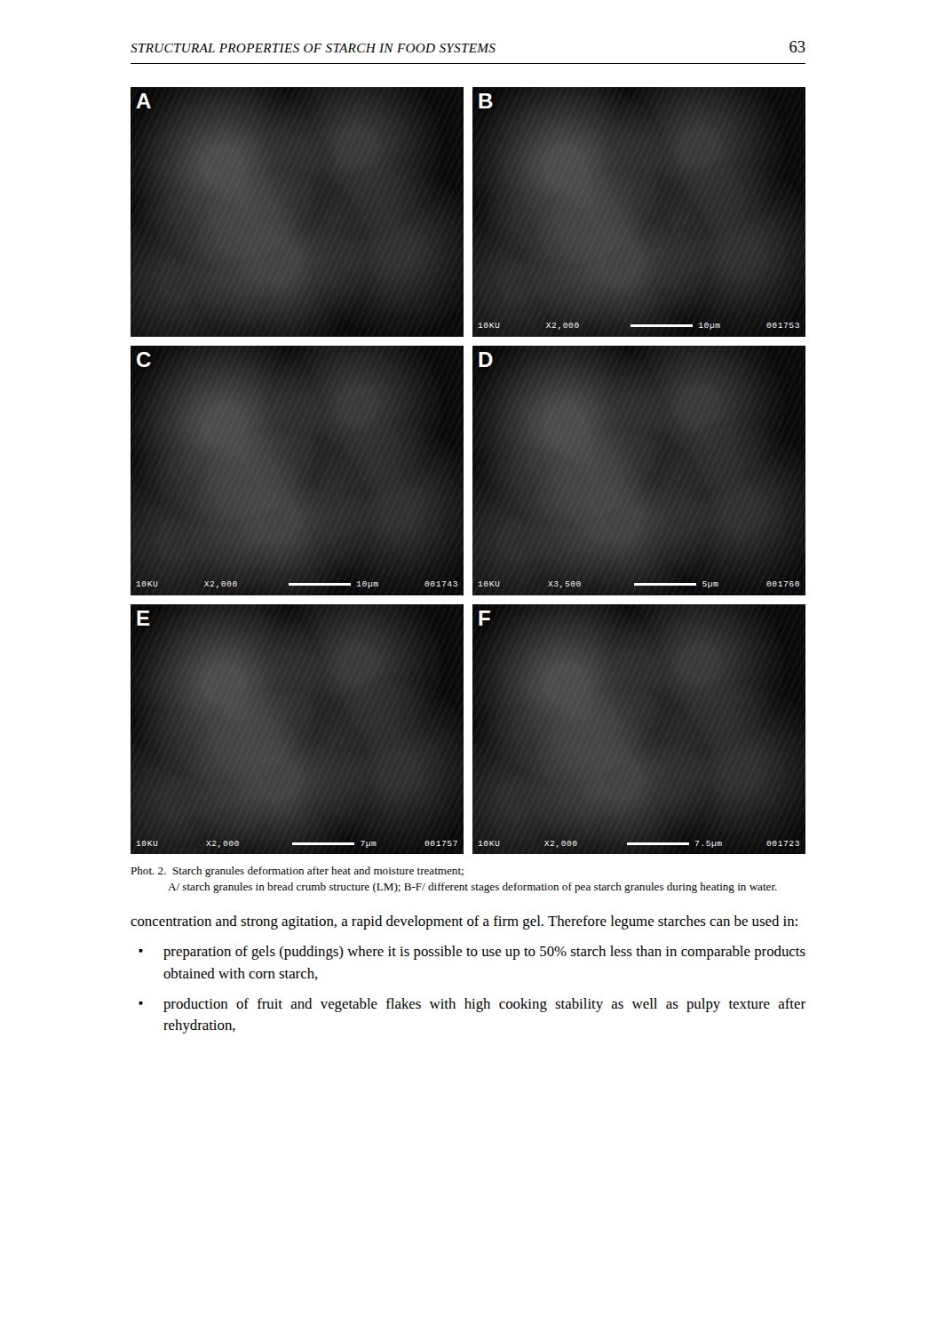STRUCTURAL PROPERTIES OF STARCH IN FOOD SYSTEMS 63
A
B 10KU X2,000 10µm 001753
C 10KU X2,000 10µm 001743
D 10KU X3,500 5µm 001760
E 10KU X2,000 7µm 001757
F 10KU X2,000 7.5µm 001723
Phot. 2. Starch granules deformation after heat and moisture treatment; A/ starch granules in bread crumb structure (LM); B-F/ different stages deformation of pea starch granules during heating in water.
concentration and strong agitation, a rapid development of a firm gel. Therefore legume starches can be used in:
preparation of gels (puddings) where it is possible to use up to 50% starch less than in comparable products obtained with corn starch,
production of fruit and vegetable flakes with high cooking stability as well as pulpy texture after rehydration,